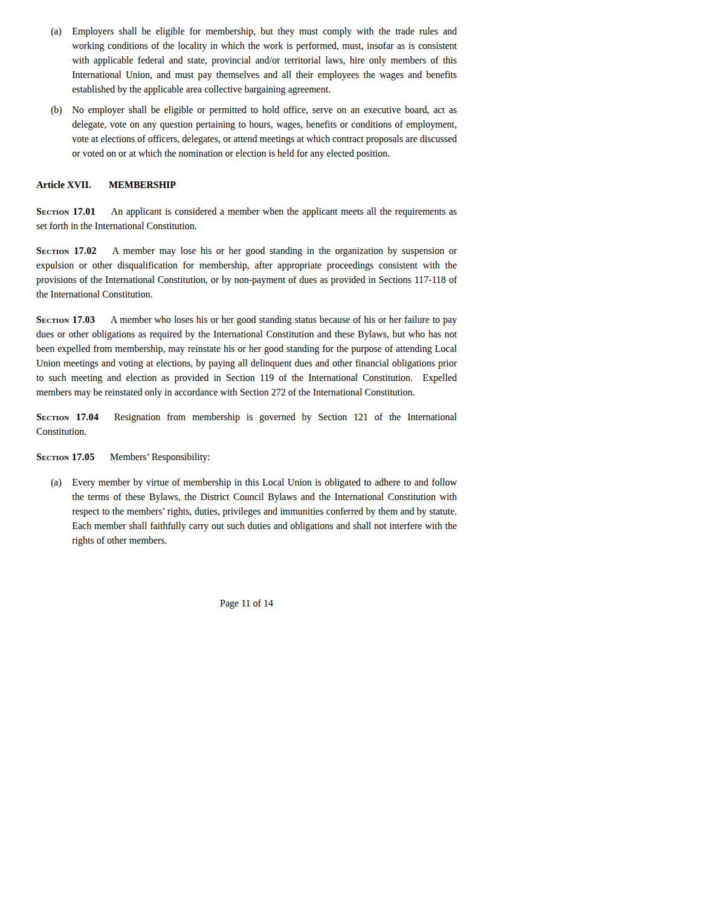(a)
Employers shall be eligible for membership, but they must comply with the trade rules and working conditions of the locality in which the work is performed, must, insofar as is consistent with applicable federal and state, provincial and/or territorial laws, hire only members of this International Union, and must pay themselves and all their employees the wages and benefits established by the applicable area collective bargaining agreement.
(b)
No employer shall be eligible or permitted to hold office, serve on an executive board, act as delegate, vote on any question pertaining to hours, wages, benefits or conditions of employment, vote at elections of officers, delegates, or attend meetings at which contract proposals are discussed or voted on or at which the nomination or election is held for any elected position.
Article XVII. MEMBERSHIP
Section 17.01 An applicant is considered a member when the applicant meets all the requirements as set forth in the International Constitution.
Section 17.02 A member may lose his or her good standing in the organization by suspension or expulsion or other disqualification for membership, after appropriate proceedings consistent with the provisions of the International Constitution, or by non-payment of dues as provided in Sections 117-118 of the International Constitution.
Section 17.03 A member who loses his or her good standing status because of his or her failure to pay dues or other obligations as required by the International Constitution and these Bylaws, but who has not been expelled from membership, may reinstate his or her good standing for the purpose of attending Local Union meetings and voting at elections, by paying all delinquent dues and other financial obligations prior to such meeting and election as provided in Section 119 of the International Constitution. Expelled members may be reinstated only in accordance with Section 272 of the International Constitution.
Section 17.04 Resignation from membership is governed by Section 121 of the International Constitution.
Section 17.05 Members’ Responsibility:
(a)
Every member by virtue of membership in this Local Union is obligated to adhere to and follow the terms of these Bylaws, the District Council Bylaws and the International Constitution with respect to the members’ rights, duties, privileges and immunities conferred by them and by statute. Each member shall faithfully carry out such duties and obligations and shall not interfere with the rights of other members.
Page 11 of 14